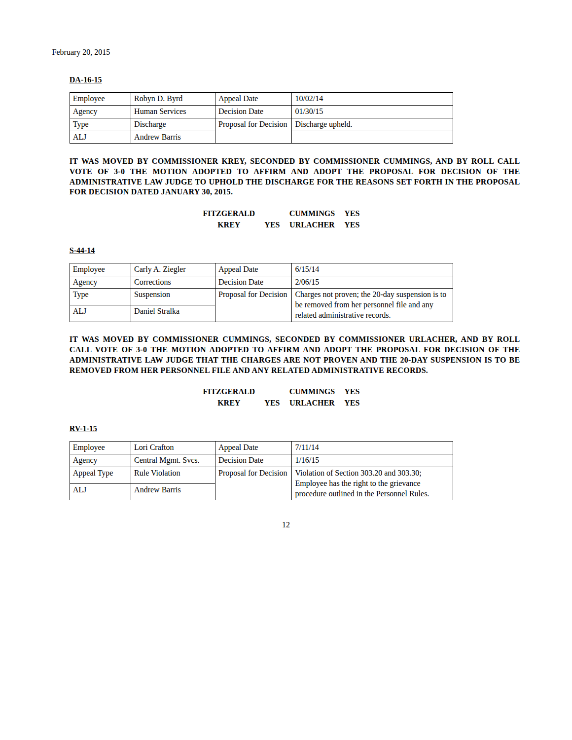February 20, 2015
DA-16-15
| Employee | Robyn D. Byrd | Appeal Date | 10/02/14 |
| Agency | Human Services | Decision Date | 01/30/15 |
| Type | Discharge | Proposal for Decision | Discharge upheld. |
| ALJ | Andrew Barris | |
It was moved by Commissioner Krey, seconded by Commissioner Cummings, and by roll call vote of 3-0 the motion adopted to affirm and adopt the Proposal for Decision of the Administrative Law Judge to uphold the discharge for the reasons set forth in the Proposal for Decision dated January 30, 2015.
| FITZGERALD | | CUMMINGS | YES |
| KREY | YES | URLACHER | YES |
S-44-14
| Employee | Carly A. Ziegler | Appeal Date | 6/15/14 |
| Agency | Corrections | Decision Date | 2/06/15 |
| Type | Suspension | Proposal for Decision | Charges not proven; the 20-day suspension is to be removed from her personnel file and any related administrative records. |
| ALJ | Daniel Stralka |
It was moved by Commissioner Cummings, seconded by Commissioner Urlacher, and by roll call vote of 3-0 the motion adopted to affirm and adopt the Proposal for Decision of the Administrative Law Judge that the charges are not proven and the 20-day suspension is to be removed from her personnel file and any related administrative records.
| FITZGERALD | | CUMMINGS | YES |
| KREY | YES | URLACHER | YES |
RV-1-15
| Employee | Lori Crafton | Appeal Date | 7/11/14 |
| Agency | Central Mgmt. Svcs. | Decision Date | 1/16/15 |
| Appeal Type | Rule Violation | Proposal for Decision | Violation of Section 303.20 and 303.30; Employee has the right to the grievance procedure outlined in the Personnel Rules. |
| ALJ | Andrew Barris |
12